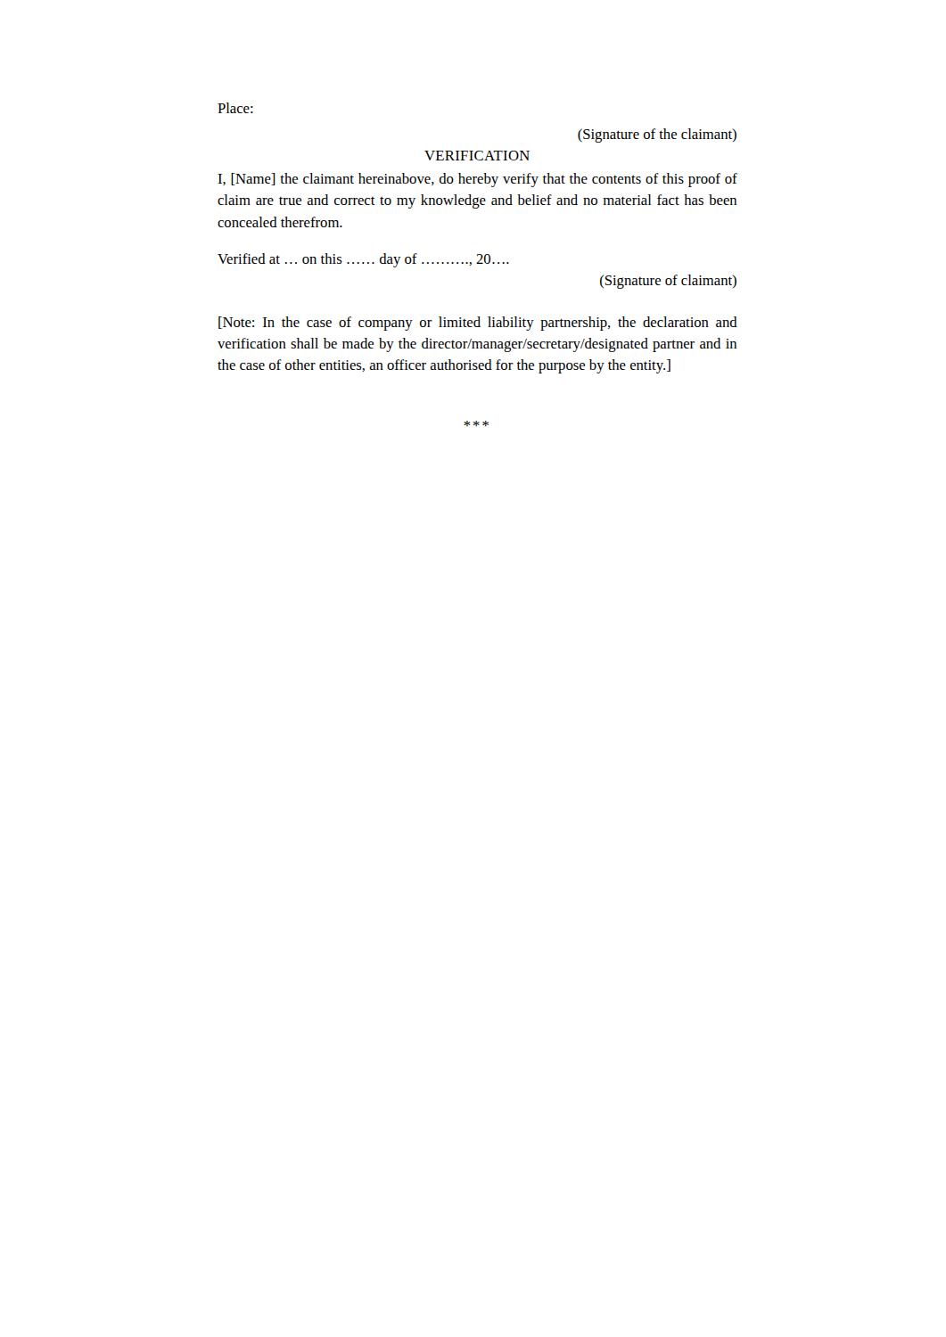Place:
(Signature of the claimant)
VERIFICATION
I, [Name] the claimant hereinabove, do hereby verify that the contents of this proof of claim are true and correct to my knowledge and belief and no material fact has been concealed therefrom.
Verified at … on this …… day of ………., 20….
(Signature of claimant)
[Note: In the case of company or limited liability partnership, the declaration and verification shall be made by the director/manager/secretary/designated partner and in the case of other entities, an officer authorised for the purpose by the entity.]
***